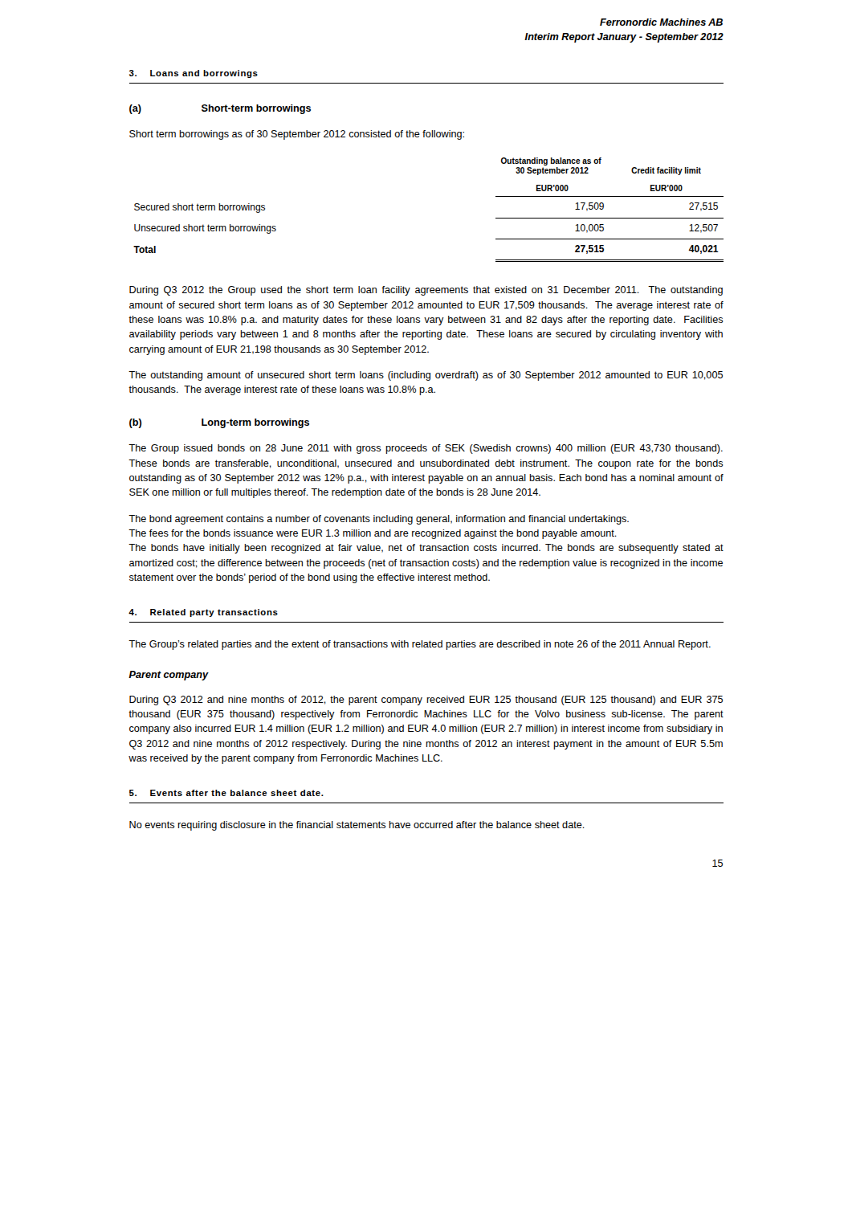Ferronordic Machines AB
Interim Report January - September 2012
3. Loans and borrowings
(a) Short-term borrowings
Short term borrowings as of 30 September 2012 consisted of the following:
| | Outstanding balance as of 30 September 2012 | Credit facility limit |
| | EUR’000 | EUR’000 |
| Secured short term borrowings | 17,509 | 27,515 |
| Unsecured short term borrowings | 10,005 | 12,507 |
| Total | 27,515 | 40,021 |
During Q3 2012 the Group used the short term loan facility agreements that existed on 31 December 2011. The outstanding amount of secured short term loans as of 30 September 2012 amounted to EUR 17,509 thousands. The average interest rate of these loans was 10.8% p.a. and maturity dates for these loans vary between 31 and 82 days after the reporting date. Facilities availability periods vary between 1 and 8 months after the reporting date. These loans are secured by circulating inventory with carrying amount of EUR 21,198 thousands as 30 September 2012.
The outstanding amount of unsecured short term loans (including overdraft) as of 30 September 2012 amounted to EUR 10,005 thousands. The average interest rate of these loans was 10.8% p.a.
(b) Long-term borrowings
The Group issued bonds on 28 June 2011 with gross proceeds of SEK (Swedish crowns) 400 million (EUR 43,730 thousand). These bonds are transferable, unconditional, unsecured and unsubordinated debt instrument. The coupon rate for the bonds outstanding as of 30 September 2012 was 12% p.a., with interest payable on an annual basis. Each bond has a nominal amount of SEK one million or full multiples thereof. The redemption date of the bonds is 28 June 2014.
The bond agreement contains a number of covenants including general, information and financial undertakings.
The fees for the bonds issuance were EUR 1.3 million and are recognized against the bond payable amount.
The bonds have initially been recognized at fair value, net of transaction costs incurred. The bonds are subsequently stated at amortized cost; the difference between the proceeds (net of transaction costs) and the redemption value is recognized in the income statement over the bonds’ period of the bond using the effective interest method.
4. Related party transactions
The Group’s related parties and the extent of transactions with related parties are described in note 26 of the 2011 Annual Report.
Parent company
During Q3 2012 and nine months of 2012, the parent company received EUR 125 thousand (EUR 125 thousand) and EUR 375 thousand (EUR 375 thousand) respectively from Ferronordic Machines LLC for the Volvo business sub-license. The parent company also incurred EUR 1.4 million (EUR 1.2 million) and EUR 4.0 million (EUR 2.7 million) in interest income from subsidiary in Q3 2012 and nine months of 2012 respectively. During the nine months of 2012 an interest payment in the amount of EUR 5.5m was received by the parent company from Ferronordic Machines LLC.
5. Events after the balance sheet date.
No events requiring disclosure in the financial statements have occurred after the balance sheet date.
15